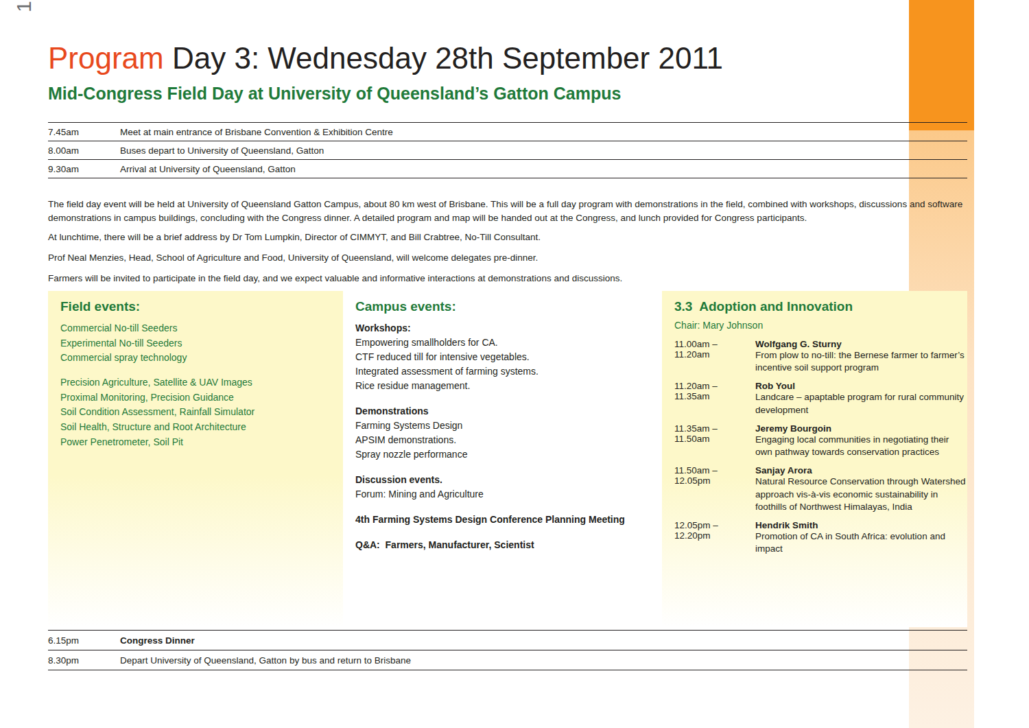18
Program Day 3: Wednesday 28th September 2011
Mid-Congress Field Day at University of Queensland’s Gatton Campus
7.45am
Meet at main entrance of Brisbane Convention & Exhibition Centre
8.00am
Buses depart to University of Queensland, Gatton
9.30am
Arrival at University of Queensland, Gatton
The field day event will be held at University of Queensland Gatton Campus, about 80 km west of Brisbane. This will be a full day program with demonstrations in the field, combined with workshops, discussions and software demonstrations in campus buildings, concluding with the Congress dinner. A detailed program and map will be handed out at the Congress, and lunch provided for Congress participants.
At lunchtime, there will be a brief address by Dr Tom Lumpkin, Director of CIMMYT, and Bill Crabtree, No-Till Consultant.
Prof Neal Menzies, Head, School of Agriculture and Food, University of Queensland, will welcome delegates pre-dinner.
Farmers will be invited to participate in the field day, and we expect valuable and informative interactions at demonstrations and discussions.
Field events:
Commercial No-till Seeders
Experimental No-till Seeders
Commercial spray technology
Precision Agriculture, Satellite & UAV Images
Proximal Monitoring, Precision Guidance
Soil Condition Assessment, Rainfall Simulator
Soil Health, Structure and Root Architecture
Power Penetrometer, Soil Pit
Campus events:
Workshops:
Empowering smallholders for CA.
CTF reduced till for intensive vegetables.
Integrated assessment of farming systems.
Rice residue management.
Demonstrations
Farming Systems Design
APSIM demonstrations.
Spray nozzle performance
Discussion events.
Forum: Mining and Agriculture
4th Farming Systems Design Conference Planning Meeting
Q&A: Farmers, Manufacturer, Scientist
3.3 Adoption and Innovation
Chair: Mary Johnson
11.00am – 11.20am
Wolfgang G. Sturny
From plow to no-till: the Bernese farmer to farmer’s incentive soil support program
11.20am – 11.35am
Rob Youl
Landcare – apaptable program for rural community development
11.35am – 11.50am
Jeremy Bourgoin
Engaging local communities in negotiating their own pathway towards conservation practices
11.50am – 12.05pm
Sanjay Arora
Natural Resource Conservation through Watershed approach vis-à-vis economic sustainability in foothills of Northwest Himalayas, India
12.05pm – 12.20pm
Hendrik Smith
Promotion of CA in South Africa: evolution and impact
6.15pm
Congress Dinner
8.30pm
Depart University of Queensland, Gatton by bus and return to Brisbane